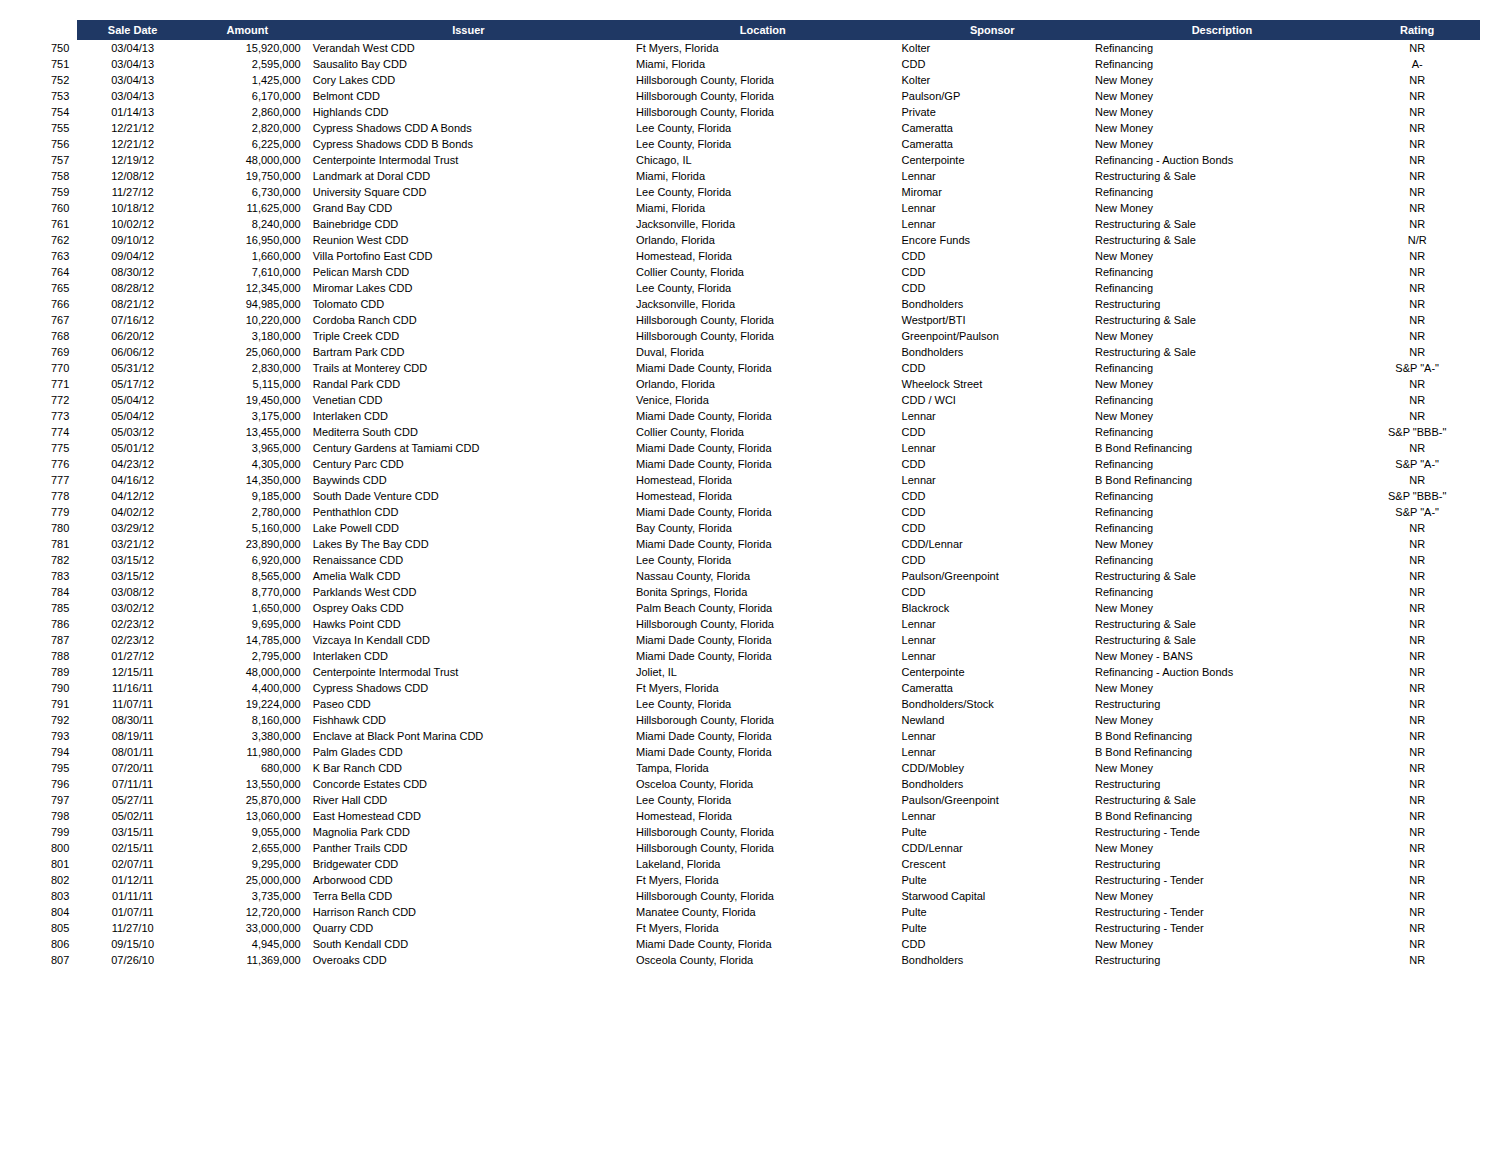| | Sale Date | Amount | Issuer | Location | Sponsor | Description | Rating |
| --- | --- | --- | --- | --- | --- | --- | --- |
| 750 | 03/04/13 | 15,920,000 | Verandah West CDD | Ft Myers, Florida | Kolter | Refinancing | NR |
| 751 | 03/04/13 | 2,595,000 | Sausalito Bay CDD | Miami, Florida | CDD | Refinancing | A- |
| 752 | 03/04/13 | 1,425,000 | Cory Lakes CDD | Hillsborough County, Florida | Kolter | New Money | NR |
| 753 | 03/04/13 | 6,170,000 | Belmont CDD | Hillsborough County, Florida | Paulson/GP | New Money | NR |
| 754 | 01/14/13 | 2,860,000 | Highlands CDD | Hillsborough County, Florida | Private | New Money | NR |
| 755 | 12/21/12 | 2,820,000 | Cypress Shadows CDD A Bonds | Lee County, Florida | Cameratta | New Money | NR |
| 756 | 12/21/12 | 6,225,000 | Cypress Shadows CDD B Bonds | Lee County, Florida | Cameratta | New Money | NR |
| 757 | 12/19/12 | 48,000,000 | Centerpointe Intermodal Trust | Chicago, IL | Centerpointe | Refinancing - Auction Bonds | NR |
| 758 | 12/08/12 | 19,750,000 | Landmark at Doral CDD | Miami, Florida | Lennar | Restructuring & Sale | NR |
| 759 | 11/27/12 | 6,730,000 | University Square CDD | Lee County, Florida | Miromar | Refinancing | NR |
| 760 | 10/18/12 | 11,625,000 | Grand Bay CDD | Miami, Florida | Lennar | New Money | NR |
| 761 | 10/02/12 | 8,240,000 | Bainebridge CDD | Jacksonville, Florida | Lennar | Restructuring & Sale | NR |
| 762 | 09/10/12 | 16,950,000 | Reunion West CDD | Orlando, Florida | Encore Funds | Restructuring & Sale | N/R |
| 763 | 09/04/12 | 1,660,000 | Villa Portofino East CDD | Homestead, Florida | CDD | New Money | NR |
| 764 | 08/30/12 | 7,610,000 | Pelican Marsh CDD | Collier County, Florida | CDD | Refinancing | NR |
| 765 | 08/28/12 | 12,345,000 | Miromar Lakes CDD | Lee County, Florida | CDD | Refinancing | NR |
| 766 | 08/21/12 | 94,985,000 | Tolomato CDD | Jacksonville, Florida | Bondholders | Restructuring | NR |
| 767 | 07/16/12 | 10,220,000 | Cordoba Ranch CDD | Hillsborough County, Florida | Westport/BTI | Restructuring & Sale | NR |
| 768 | 06/20/12 | 3,180,000 | Triple Creek CDD | Hillsborough County, Florida | Greenpoint/Paulson | New Money | NR |
| 769 | 06/06/12 | 25,060,000 | Bartram Park CDD | Duval, Florida | Bondholders | Restructuring & Sale | NR |
| 770 | 05/31/12 | 2,830,000 | Trails at Monterey CDD | Miami Dade County, Florida | CDD | Refinancing | S&P "A-" |
| 771 | 05/17/12 | 5,115,000 | Randal Park CDD | Orlando, Florida | Wheelock Street | New Money | NR |
| 772 | 05/04/12 | 19,450,000 | Venetian CDD | Venice, Florida | CDD / WCI | Refinancing | NR |
| 773 | 05/04/12 | 3,175,000 | Interlaken CDD | Miami Dade County, Florida | Lennar | New Money | NR |
| 774 | 05/03/12 | 13,455,000 | Mediterra South CDD | Collier County, Florida | CDD | Refinancing | S&P "BBB-" |
| 775 | 05/01/12 | 3,965,000 | Century Gardens at Tamiami CDD | Miami Dade County, Florida | Lennar | B Bond Refinancing | NR |
| 776 | 04/23/12 | 4,305,000 | Century Parc CDD | Miami Dade County, Florida | CDD | Refinancing | S&P "A-" |
| 777 | 04/16/12 | 14,350,000 | Baywinds CDD | Homestead, Florida | Lennar | B Bond Refinancing | NR |
| 778 | 04/12/12 | 9,185,000 | South Dade Venture CDD | Homestead, Florida | CDD | Refinancing | S&P "BBB-" |
| 779 | 04/02/12 | 2,780,000 | Penthathlon CDD | Miami Dade County, Florida | CDD | Refinancing | S&P "A-" |
| 780 | 03/29/12 | 5,160,000 | Lake Powell CDD | Bay County, Florida | CDD | Refinancing | NR |
| 781 | 03/21/12 | 23,890,000 | Lakes By The Bay CDD | Miami Dade County, Florida | CDD/Lennar | New Money | NR |
| 782 | 03/15/12 | 6,920,000 | Renaissance CDD | Lee County, Florida | CDD | Refinancing | NR |
| 783 | 03/15/12 | 8,565,000 | Amelia Walk CDD | Nassau County, Florida | Paulson/Greenpoint | Restructuring & Sale | NR |
| 784 | 03/08/12 | 8,770,000 | Parklands West CDD | Bonita Springs, Florida | CDD | Refinancing | NR |
| 785 | 03/02/12 | 1,650,000 | Osprey Oaks CDD | Palm Beach County, Florida | Blackrock | New Money | NR |
| 786 | 02/23/12 | 9,695,000 | Hawks Point CDD | Hillsborough County, Florida | Lennar | Restructuring & Sale | NR |
| 787 | 02/23/12 | 14,785,000 | Vizcaya In Kendall CDD | Miami Dade County, Florida | Lennar | Restructuring & Sale | NR |
| 788 | 01/27/12 | 2,795,000 | Interlaken CDD | Miami Dade County, Florida | Lennar | New Money - BANS | NR |
| 789 | 12/15/11 | 48,000,000 | Centerpointe Intermodal Trust | Joliet, IL | Centerpointe | Refinancing - Auction Bonds | NR |
| 790 | 11/16/11 | 4,400,000 | Cypress Shadows CDD | Ft Myers, Florida | Cameratta | New Money | NR |
| 791 | 11/07/11 | 19,224,000 | Paseo CDD | Lee County, Florida | Bondholders/Stock | Restructuring | NR |
| 792 | 08/30/11 | 8,160,000 | Fishhawk CDD | Hillsborough County, Florida | Newland | New Money | NR |
| 793 | 08/19/11 | 3,380,000 | Enclave at Black Pont Marina CDD | Miami Dade County, Florida | Lennar | B Bond Refinancing | NR |
| 794 | 08/01/11 | 11,980,000 | Palm Glades CDD | Miami Dade County, Florida | Lennar | B Bond Refinancing | NR |
| 795 | 07/20/11 | 680,000 | K Bar Ranch CDD | Tampa, Florida | CDD/Mobley | New Money | NR |
| 796 | 07/11/11 | 13,550,000 | Concorde Estates CDD | Osceloa County, Florida | Bondholders | Restructuring | NR |
| 797 | 05/27/11 | 25,870,000 | River Hall CDD | Lee County, Florida | Paulson/Greenpoint | Restructuring & Sale | NR |
| 798 | 05/02/11 | 13,060,000 | East Homestead CDD | Homestead, Florida | Lennar | B Bond Refinancing | NR |
| 799 | 03/15/11 | 9,055,000 | Magnolia Park CDD | Hillsborough County, Florida | Pulte | Restructuring - Tende | NR |
| 800 | 02/15/11 | 2,655,000 | Panther Trails CDD | Hillsborough County, Florida | CDD/Lennar | New Money | NR |
| 801 | 02/07/11 | 9,295,000 | Bridgewater CDD | Lakeland, Florida | Crescent | Restructuring | NR |
| 802 | 01/12/11 | 25,000,000 | Arborwood CDD | Ft Myers, Florida | Pulte | Restructuring - Tender | NR |
| 803 | 01/11/11 | 3,735,000 | Terra Bella CDD | Hillsborough County, Florida | Starwood Capital | New Money | NR |
| 804 | 01/07/11 | 12,720,000 | Harrison Ranch CDD | Manatee County, Florida | Pulte | Restructuring - Tender | NR |
| 805 | 11/27/10 | 33,000,000 | Quarry CDD | Ft Myers, Florida | Pulte | Restructuring - Tender | NR |
| 806 | 09/15/10 | 4,945,000 | South Kendall CDD | Miami Dade County, Florida | CDD | New Money | NR |
| 807 | 07/26/10 | 11,369,000 | Overoaks CDD | Osceola County, Florida | Bondholders | Restructuring | NR |